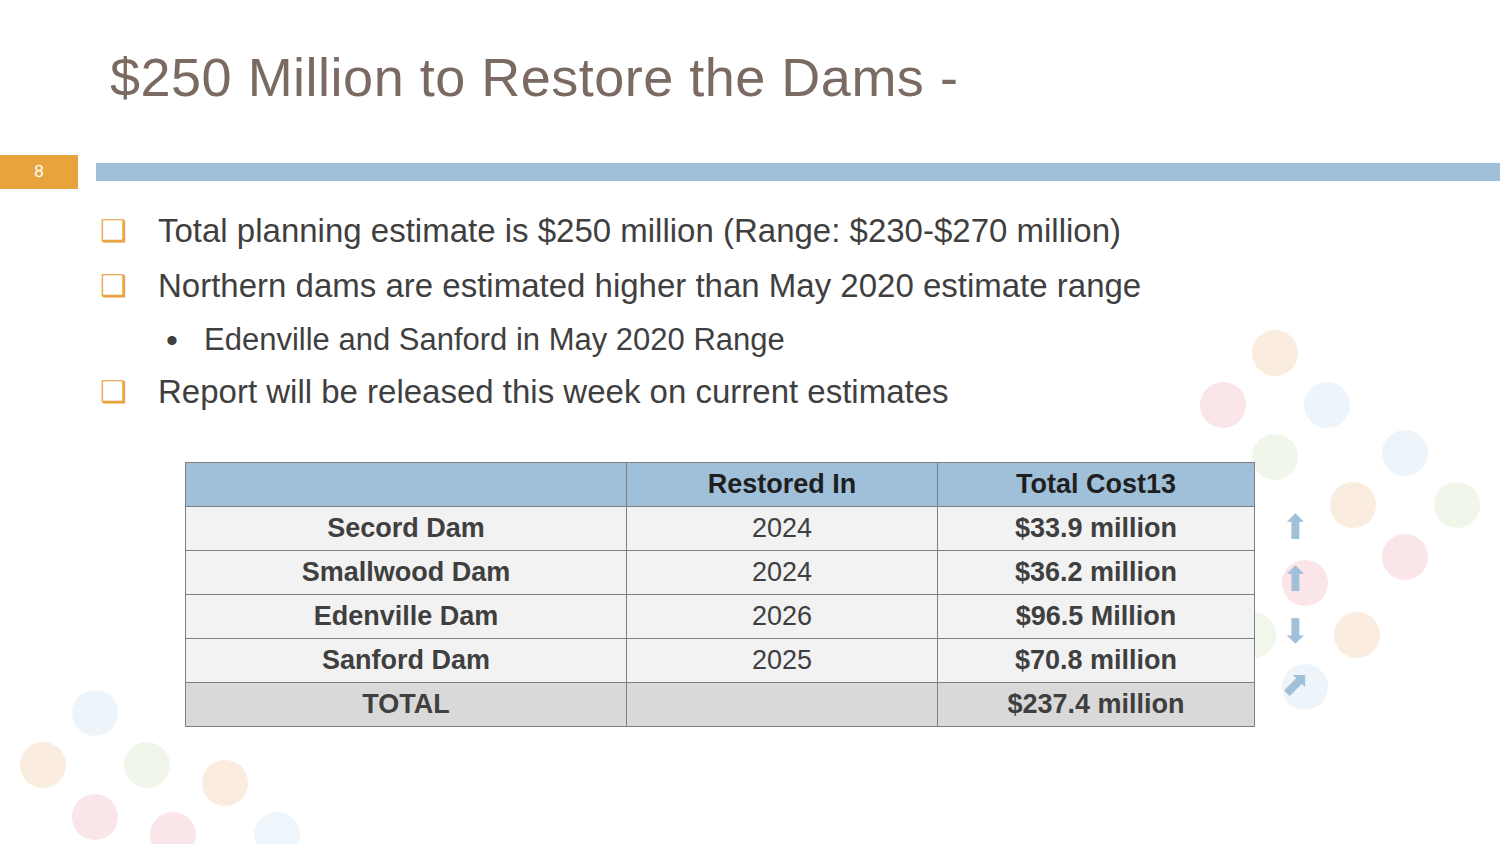$250 Million to Restore the Dams -
8
Total planning estimate is $250 million (Range: $230-$270 million)
Northern dams are estimated higher than May 2020 estimate range
Edenville and Sanford in May 2020 Range
Report will be released this week on current estimates
| | Restored In | Total Cost13 |
| --- | --- | --- |
| Secord Dam | 2024 | $33.9 million |
| Smallwood Dam | 2024 | $36.2 million |
| Edenville Dam | 2026 | $96.5 Million |
| Sanford Dam | 2025 | $70.8 million |
| TOTAL | | $237.4 million |